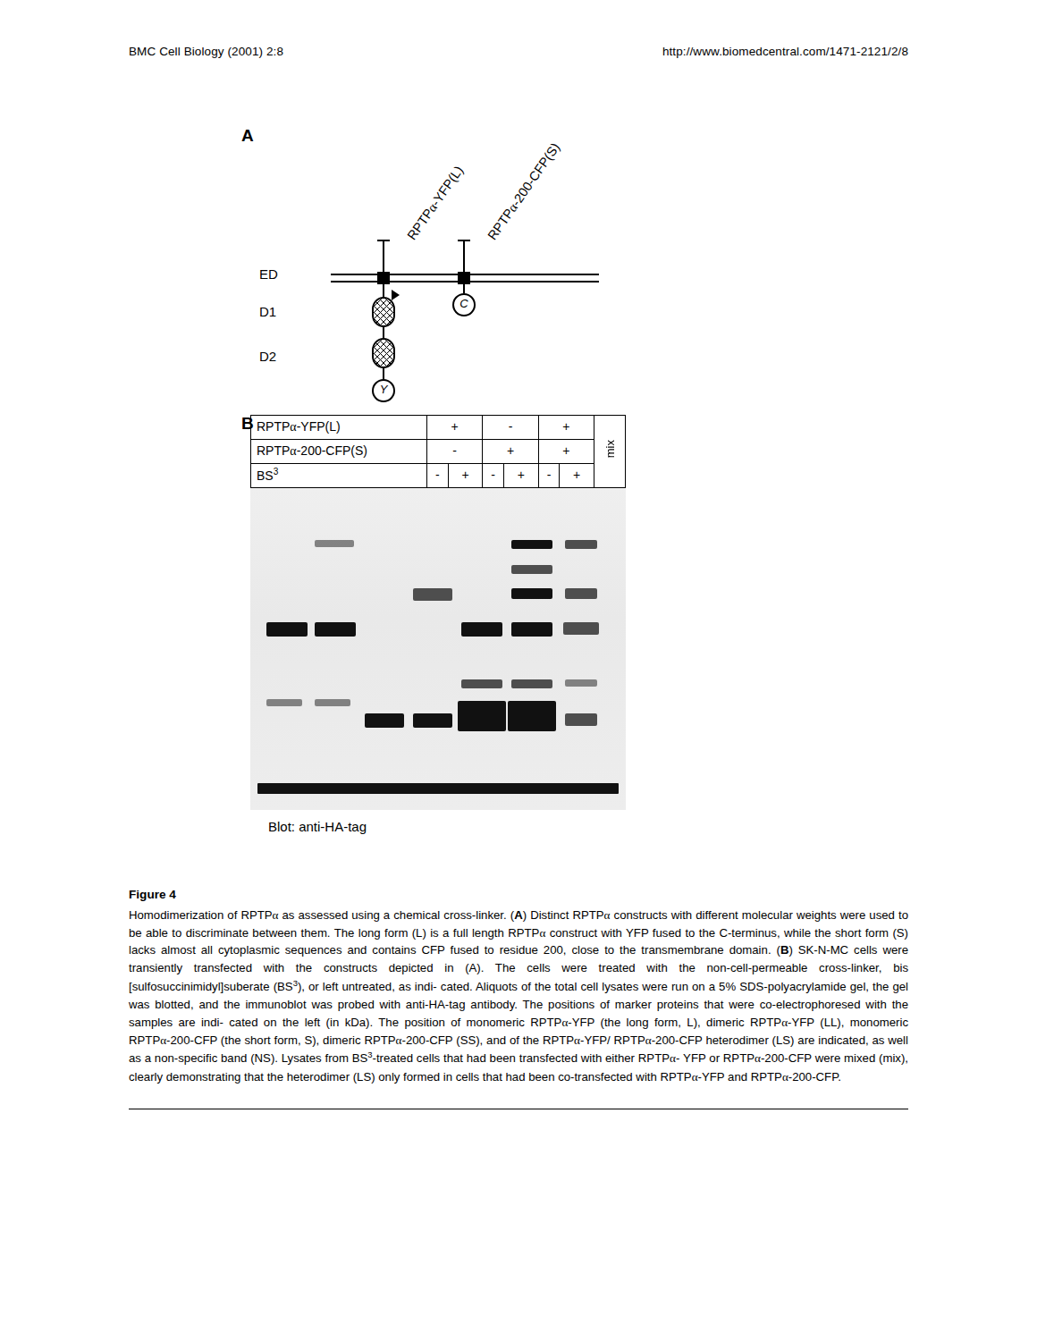BMC Cell Biology (2001) 2:8
http://www.biomedcentral.com/1471-2121/2/8
A
RPTPα-YFP(L)
RPTPα-200-CFP(S)
ED
D1
D2
Y
C
B
| RPTP α -YFP(L) | + | - | + | mix |
| RPTP α -200-CFP(S) | - | + | + |
| BS 3 | - | + | - | + | - | + |
200 - 116 - 97 -
- LL - LS - SS - L - S - NS
Blot: anti-HA-tag
Figure 4 Homodimerization of RPTPα as assessed using a chemical cross-linker. (A) Distinct RPTPα constructs with different molecular weights were used to be able to discriminate between them. The long form (L) is a full length RPTPα construct with YFP fused to the C-terminus, while the short form (S) lacks almost all cytoplasmic sequences and contains CFP fused to residue 200, close to the transmembrane domain. (B) SK-N-MC cells were transiently transfected with the constructs depicted in (A). The cells were treated with the non-cell-permeable cross-linker, bis [sulfosuccinimidyl]suberate (BS3), or left untreated, as indi- cated. Aliquots of the total cell lysates were run on a 5% SDS-polyacrylamide gel, the gel was blotted, and the immunoblot was probed with anti-HA-tag antibody. The positions of marker proteins that were co-electrophoresed with the samples are indi- cated on the left (in kDa). The position of monomeric RPTPα-YFP (the long form, L), dimeric RPTPα-YFP (LL), monomeric RPTPα-200-CFP (the short form, S), dimeric RPTPα-200-CFP (SS), and of the RPTPα-YFP/ RPTPα-200-CFP heterodimer (LS) are indicated, as well as a non-specific band (NS). Lysates from BS3-treated cells that had been transfected with either RPTPα- YFP or RPTPα-200-CFP were mixed (mix), clearly demonstrating that the heterodimer (LS) only formed in cells that had been co-transfected with RPTPα-YFP and RPTPα-200-CFP.